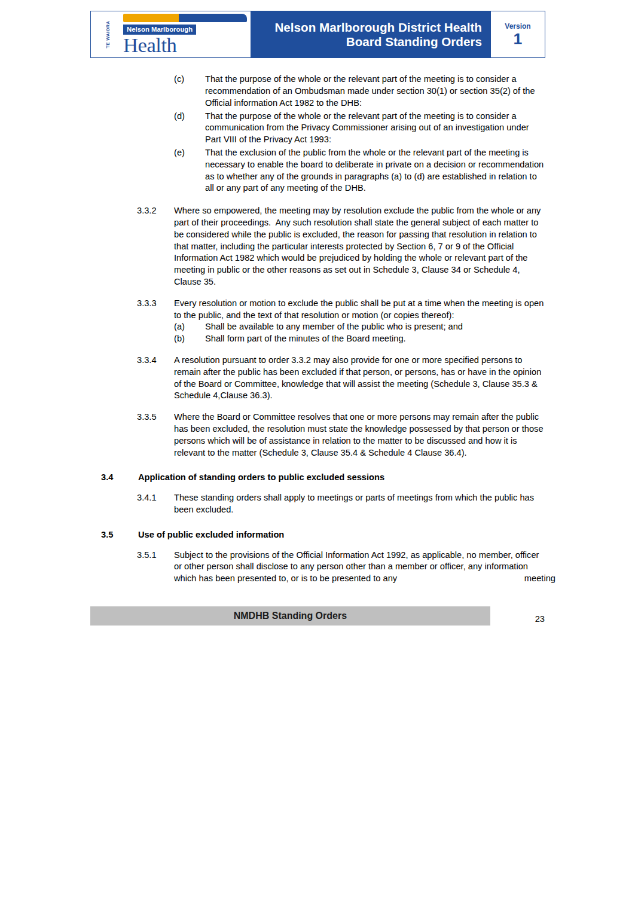TE WAIORA
Nelson Marlborough
Health
Nelson Marlborough District Health
Board Standing Orders
Version
1
(c) That the purpose of the whole or the relevant part of the meeting is to consider a recommendation of an Ombudsman made under section 30(1) or section 35(2) of the Official information Act 1982 to the DHB:
(d) That the purpose of the whole or the relevant part of the meeting is to consider a communication from the Privacy Commissioner arising out of an investigation under Part VIII of the Privacy Act 1993:
(e) That the exclusion of the public from the whole or the relevant part of the meeting is necessary to enable the board to deliberate in private on a decision or recommendation as to whether any of the grounds in paragraphs (a) to (d) are established in relation to all or any part of any meeting of the DHB.
3.3.2
Where so empowered, the meeting may by resolution exclude the public from the whole or any part of their proceedings. Any such resolution shall state the general subject of each matter to be considered while the public is excluded, the reason for passing that resolution in relation to that matter, including the particular interests protected by Section 6, 7 or 9 of the Official Information Act 1982 which would be prejudiced by holding the whole or relevant part of the meeting in public or the other reasons as set out in Schedule 3, Clause 34 or Schedule 4, Clause 35.
3.3.3
Every resolution or motion to exclude the public shall be put at a time when the meeting is open to the public, and the text of that resolution or motion (or copies thereof):
(a) Shall be available to any member of the public who is present; and
(b) Shall form part of the minutes of the Board meeting.
3.3.4
A resolution pursuant to order 3.3.2 may also provide for one or more specified persons to remain after the public has been excluded if that person, or persons, has or have in the opinion of the Board or Committee, knowledge that will assist the meeting (Schedule 3, Clause 35.3 & Schedule 4,Clause 36.3).
3.3.5
Where the Board or Committee resolves that one or more persons may remain after the public has been excluded, the resolution must state the knowledge possessed by that person or those persons which will be of assistance in relation to the matter to be discussed and how it is relevant to the matter (Schedule 3, Clause 35.4 & Schedule 4 Clause 36.4).
3.4
Application of standing orders to public excluded sessions
3.4.1
These standing orders shall apply to meetings or parts of meetings from which the public has been excluded.
3.5
Use of public excluded information
3.5.1
Subject to the provisions of the Official Information Act 1992, as applicable, no member, officer or other person shall disclose to any person other than a member or officer, any information which has been presented to, or is to be presented to any meeting
NMDHB Standing Orders
23